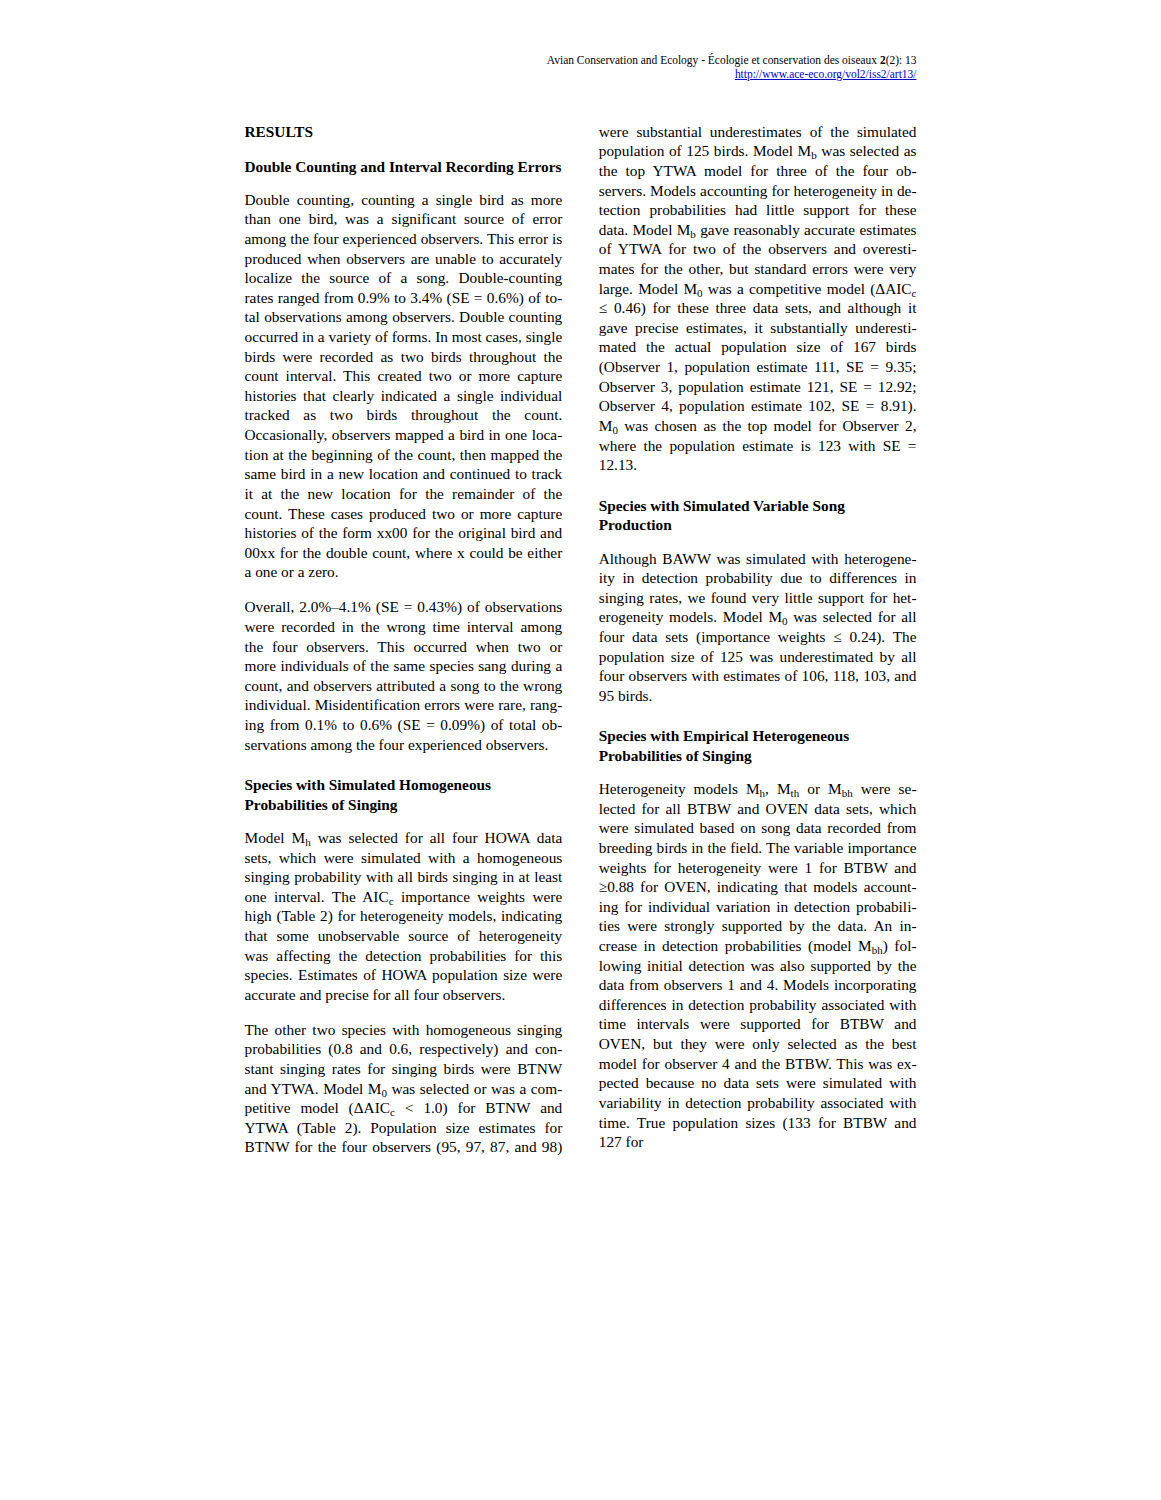Avian Conservation and Ecology - Écologie et conservation des oiseaux 2(2): 13
http://www.ace-eco.org/vol2/iss2/art13/
RESULTS
Double Counting and Interval Recording Errors
Double counting, counting a single bird as more than one bird, was a significant source of error among the four experienced observers. This error is produced when observers are unable to accurately localize the source of a song. Double-counting rates ranged from 0.9% to 3.4% (SE = 0.6%) of total observations among observers. Double counting occurred in a variety of forms. In most cases, single birds were recorded as two birds throughout the count interval. This created two or more capture histories that clearly indicated a single individual tracked as two birds throughout the count. Occasionally, observers mapped a bird in one location at the beginning of the count, then mapped the same bird in a new location and continued to track it at the new location for the remainder of the count. These cases produced two or more capture histories of the form xx00 for the original bird and 00xx for the double count, where x could be either a one or a zero.
Overall, 2.0%–4.1% (SE = 0.43%) of observations were recorded in the wrong time interval among the four observers. This occurred when two or more individuals of the same species sang during a count, and observers attributed a song to the wrong individual. Misidentification errors were rare, ranging from 0.1% to 0.6% (SE = 0.09%) of total observations among the four experienced observers.
Species with Simulated Homogeneous Probabilities of Singing
Model Mh was selected for all four HOWA data sets, which were simulated with a homogeneous singing probability with all birds singing in at least one interval. The AICc importance weights were high (Table 2) for heterogeneity models, indicating that some unobservable source of heterogeneity was affecting the detection probabilities for this species. Estimates of HOWA population size were accurate and precise for all four observers.
The other two species with homogeneous singing probabilities (0.8 and 0.6, respectively) and constant singing rates for singing birds were BTNW and YTWA. Model M0 was selected or was a competitive model (ΔAICc < 1.0) for BTNW and YTWA (Table 2). Population size estimates for BTNW for the four observers (95, 97, 87, and 98) were substantial underestimates of the simulated population of 125 birds. Model Mb was selected as the top YTWA model for three of the four observers. Models accounting for heterogeneity in detection probabilities had little support for these data. Model Mb gave reasonably accurate estimates of YTWA for two of the observers and overestimates for the other, but standard errors were very large. Model M0 was a competitive model (ΔAICc ≤ 0.46) for these three data sets, and although it gave precise estimates, it substantially underestimated the actual population size of 167 birds (Observer 1, population estimate 111, SE = 9.35; Observer 3, population estimate 121, SE = 12.92; Observer 4, population estimate 102, SE = 8.91). M0 was chosen as the top model for Observer 2, where the population estimate is 123 with SE = 12.13.
Species with Simulated Variable Song Production
Although BAWW was simulated with heterogeneity in detection probability due to differences in singing rates, we found very little support for heterogeneity models. Model M0 was selected for all four data sets (importance weights ≤ 0.24). The population size of 125 was underestimated by all four observers with estimates of 106, 118, 103, and 95 birds.
Species with Empirical Heterogeneous Probabilities of Singing
Heterogeneity models Mh, Mth or Mbh were selected for all BTBW and OVEN data sets, which were simulated based on song data recorded from breeding birds in the field. The variable importance weights for heterogeneity were 1 for BTBW and ≥0.88 for OVEN, indicating that models accounting for individual variation in detection probabilities were strongly supported by the data. An increase in detection probabilities (model Mbh) following initial detection was also supported by the data from observers 1 and 4. Models incorporating differences in detection probability associated with time intervals were supported for BTBW and OVEN, but they were only selected as the best model for observer 4 and the BTBW. This was expected because no data sets were simulated with variability in detection probability associated with time. True population sizes (133 for BTBW and 127 for